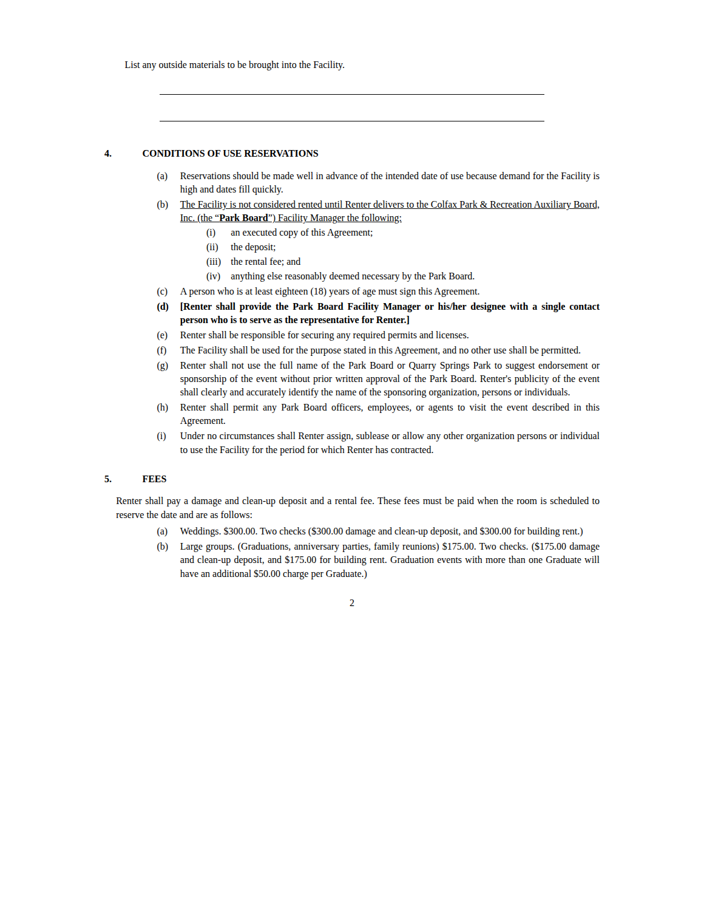List any outside materials to be brought into the Facility.
4. CONDITIONS OF USE RESERVATIONS
(a) Reservations should be made well in advance of the intended date of use because demand for the Facility is high and dates fill quickly.
(b) The Facility is not considered rented until Renter delivers to the Colfax Park & Recreation Auxiliary Board, Inc. (the “Park Board”) Facility Manager the following:
(i) an executed copy of this Agreement;
(ii) the deposit;
(iii) the rental fee; and
(iv) anything else reasonably deemed necessary by the Park Board.
(c) A person who is at least eighteen (18) years of age must sign this Agreement.
(d)[Renter shall provide the Park Board Facility Manager or his/her designee with a single contact person who is to serve as the representative for Renter.]
(e) Renter shall be responsible for securing any required permits and licenses.
(f) The Facility shall be used for the purpose stated in this Agreement, and no other use shall be permitted.
(g) Renter shall not use the full name of the Park Board or Quarry Springs Park to suggest endorsement or sponsorship of the event without prior written approval of the Park Board. Renter's publicity of the event shall clearly and accurately identify the name of the sponsoring organization, persons or individuals.
(h) Renter shall permit any Park Board officers, employees, or agents to visit the event described in this Agreement.
(i) Under no circumstances shall Renter assign, sublease or allow any other organization persons or individual to use the Facility for the period for which Renter has contracted.
5. FEES
Renter shall pay a damage and clean-up deposit and a rental fee. These fees must be paid when the room is scheduled to reserve the date and are as follows:
(a) Weddings. $300.00. Two checks ($300.00 damage and clean-up deposit, and $300.00 for building rent.)
(b) Large groups. (Graduations, anniversary parties, family reunions) $175.00. Two checks. ($175.00 damage and clean-up deposit, and $175.00 for building rent. Graduation events with more than one Graduate will have an additional $50.00 charge per Graduate.)
2